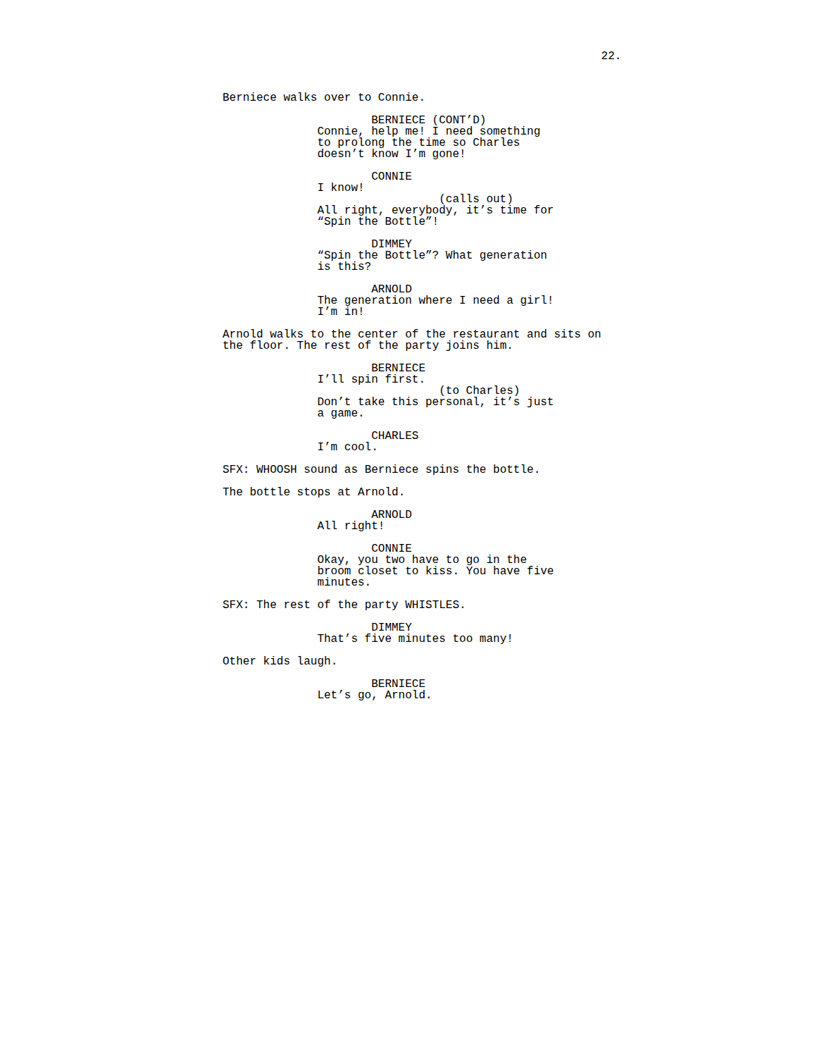22.
Berniece walks over to Connie.
BERNIECE (CONT’D)
Connie, help me! I need something to prolong the time so Charles doesn’t know I’m gone!
CONNIE
I know!
(calls out)
All right, everybody, it’s time for “Spin the Bottle”!
DIMMEY
“Spin the Bottle”? What generation is this?
ARNOLD
The generation where I need a girl! I’m in!
Arnold walks to the center of the restaurant and sits on the floor. The rest of the party joins him.
BERNIECE
I’ll spin first.
(to Charles)
Don’t take this personal, it’s just a game.
CHARLES
I’m cool.
SFX: WHOOSH sound as Berniece spins the bottle.
The bottle stops at Arnold.
ARNOLD
All right!
CONNIE
Okay, you two have to go in the broom closet to kiss. You have five minutes.
SFX: The rest of the party WHISTLES.
DIMMEY
That’s five minutes too many!
Other kids laugh.
BERNIECE
Let’s go, Arnold.